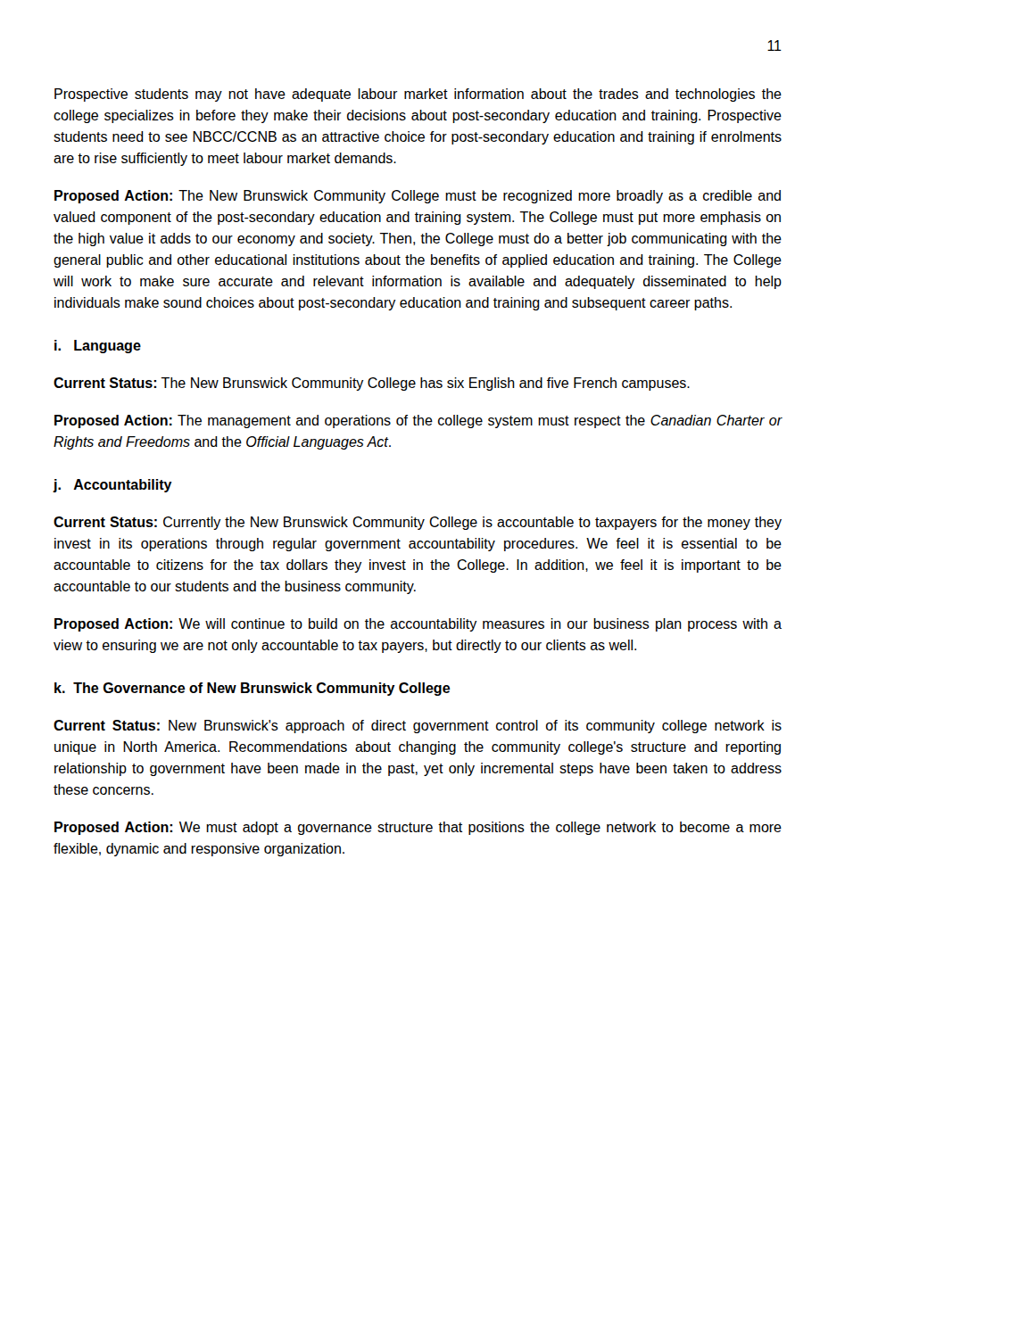11
Prospective students may not have adequate labour market information about the trades and technologies the college specializes in before they make their decisions about post-secondary education and training. Prospective students need to see NBCC/CCNB as an attractive choice for post-secondary education and training if enrolments are to rise sufficiently to meet labour market demands.
Proposed Action: The New Brunswick Community College must be recognized more broadly as a credible and valued component of the post-secondary education and training system. The College must put more emphasis on the high value it adds to our economy and society. Then, the College must do a better job communicating with the general public and other educational institutions about the benefits of applied education and training. The College will work to make sure accurate and relevant information is available and adequately disseminated to help individuals make sound choices about post-secondary education and training and subsequent career paths.
i. Language
Current Status: The New Brunswick Community College has six English and five French campuses.
Proposed Action: The management and operations of the college system must respect the Canadian Charter or Rights and Freedoms and the Official Languages Act.
j. Accountability
Current Status: Currently the New Brunswick Community College is accountable to taxpayers for the money they invest in its operations through regular government accountability procedures. We feel it is essential to be accountable to citizens for the tax dollars they invest in the College. In addition, we feel it is important to be accountable to our students and the business community.
Proposed Action: We will continue to build on the accountability measures in our business plan process with a view to ensuring we are not only accountable to tax payers, but directly to our clients as well.
k. The Governance of New Brunswick Community College
Current Status: New Brunswick's approach of direct government control of its community college network is unique in North America. Recommendations about changing the community college's structure and reporting relationship to government have been made in the past, yet only incremental steps have been taken to address these concerns.
Proposed Action: We must adopt a governance structure that positions the college network to become a more flexible, dynamic and responsive organization.